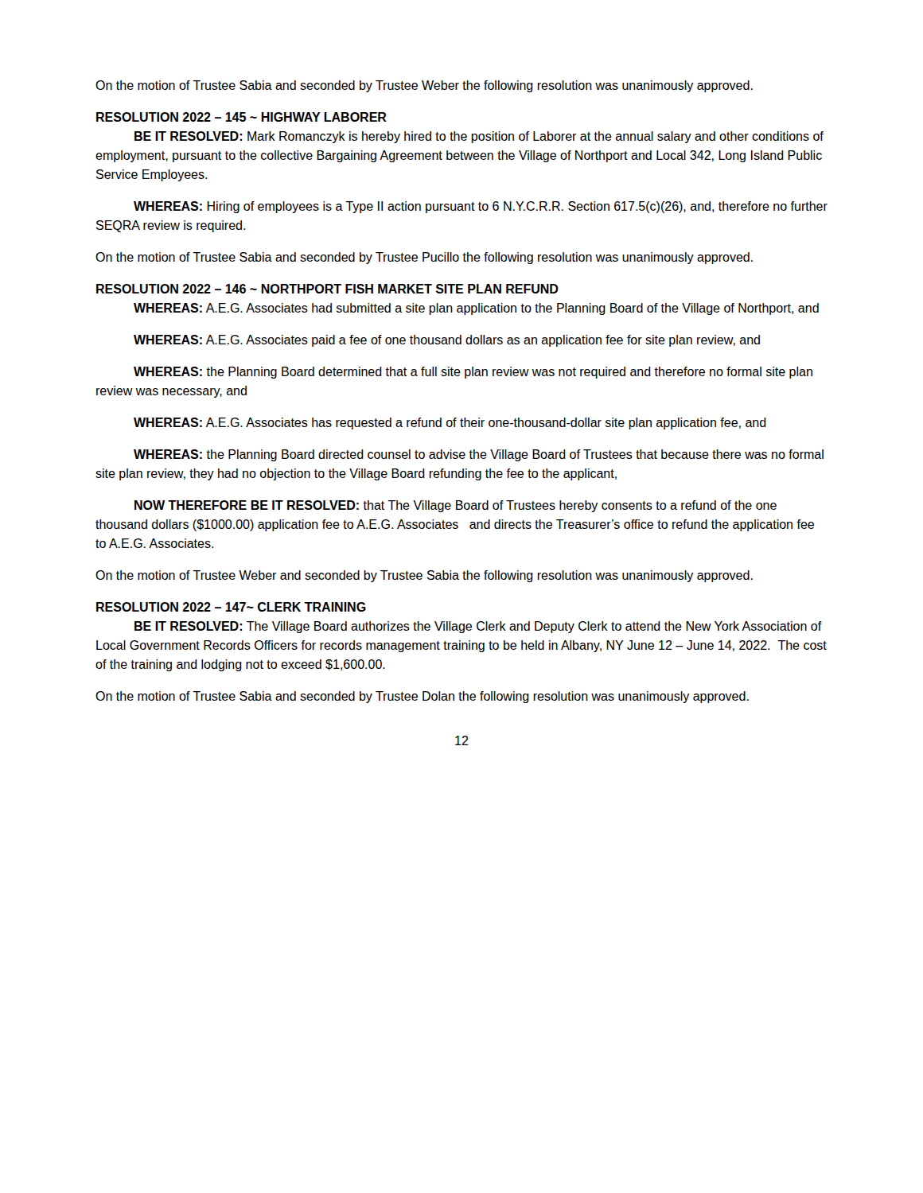On the motion of Trustee Sabia and seconded by Trustee Weber the following resolution was unanimously approved.
RESOLUTION 2022 – 145 ~ HIGHWAY LABORER
BE IT RESOLVED: Mark Romanczyk is hereby hired to the position of Laborer at the annual salary and other conditions of employment, pursuant to the collective Bargaining Agreement between the Village of Northport and Local 342, Long Island Public Service Employees.
WHEREAS: Hiring of employees is a Type II action pursuant to 6 N.Y.C.R.R. Section 617.5(c)(26), and, therefore no further SEQRA review is required.
On the motion of Trustee Sabia and seconded by Trustee Pucillo the following resolution was unanimously approved.
RESOLUTION 2022 – 146 ~ NORTHPORT FISH MARKET SITE PLAN REFUND
WHEREAS: A.E.G. Associates had submitted a site plan application to the Planning Board of the Village of Northport, and
WHEREAS: A.E.G. Associates paid a fee of one thousand dollars as an application fee for site plan review, and
WHEREAS: the Planning Board determined that a full site plan review was not required and therefore no formal site plan review was necessary, and
WHEREAS: A.E.G. Associates has requested a refund of their one-thousand-dollar site plan application fee, and
WHEREAS: the Planning Board directed counsel to advise the Village Board of Trustees that because there was no formal site plan review, they had no objection to the Village Board refunding the fee to the applicant,
NOW THEREFORE BE IT RESOLVED: that The Village Board of Trustees hereby consents to a refund of the one thousand dollars ($1000.00) application fee to A.E.G. Associates and directs the Treasurer’s office to refund the application fee to A.E.G. Associates.
On the motion of Trustee Weber and seconded by Trustee Sabia the following resolution was unanimously approved.
RESOLUTION 2022 – 147~ CLERK TRAINING
BE IT RESOLVED: The Village Board authorizes the Village Clerk and Deputy Clerk to attend the New York Association of Local Government Records Officers for records management training to be held in Albany, NY June 12 – June 14, 2022. The cost of the training and lodging not to exceed $1,600.00.
On the motion of Trustee Sabia and seconded by Trustee Dolan the following resolution was unanimously approved.
12